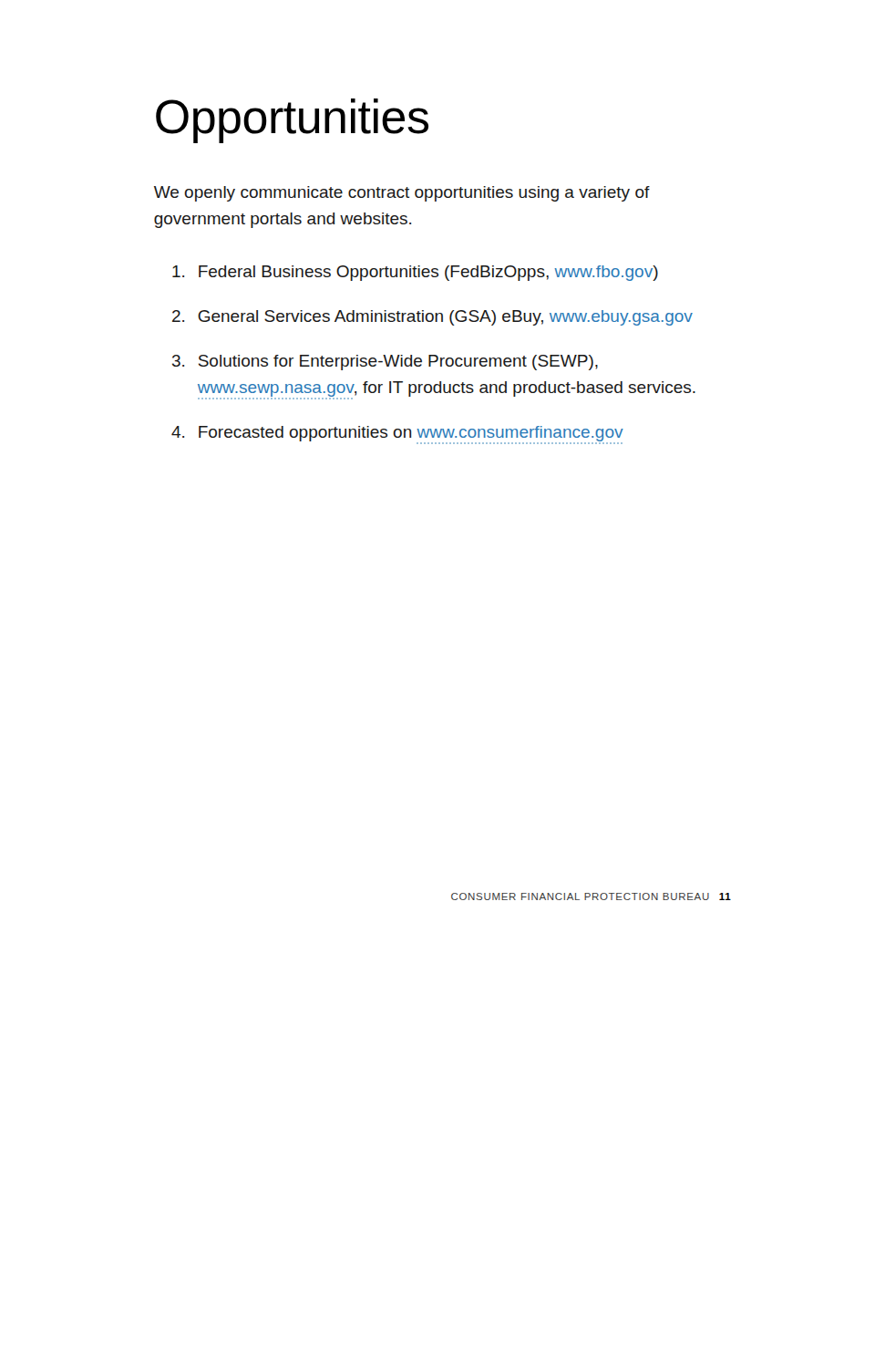Opportunities
We openly communicate contract opportunities using a variety of government portals and websites.
Federal Business Opportunities (FedBizOpps, www.fbo.gov)
General Services Administration (GSA) eBuy, www.ebuy.gsa.gov
Solutions for Enterprise-Wide Procurement (SEWP), www.sewp.nasa.gov, for IT products and product-based services.
Forecasted opportunities on www.consumerfinance.gov
CONSUMER FINANCIAL PROTECTION BUREAU 11